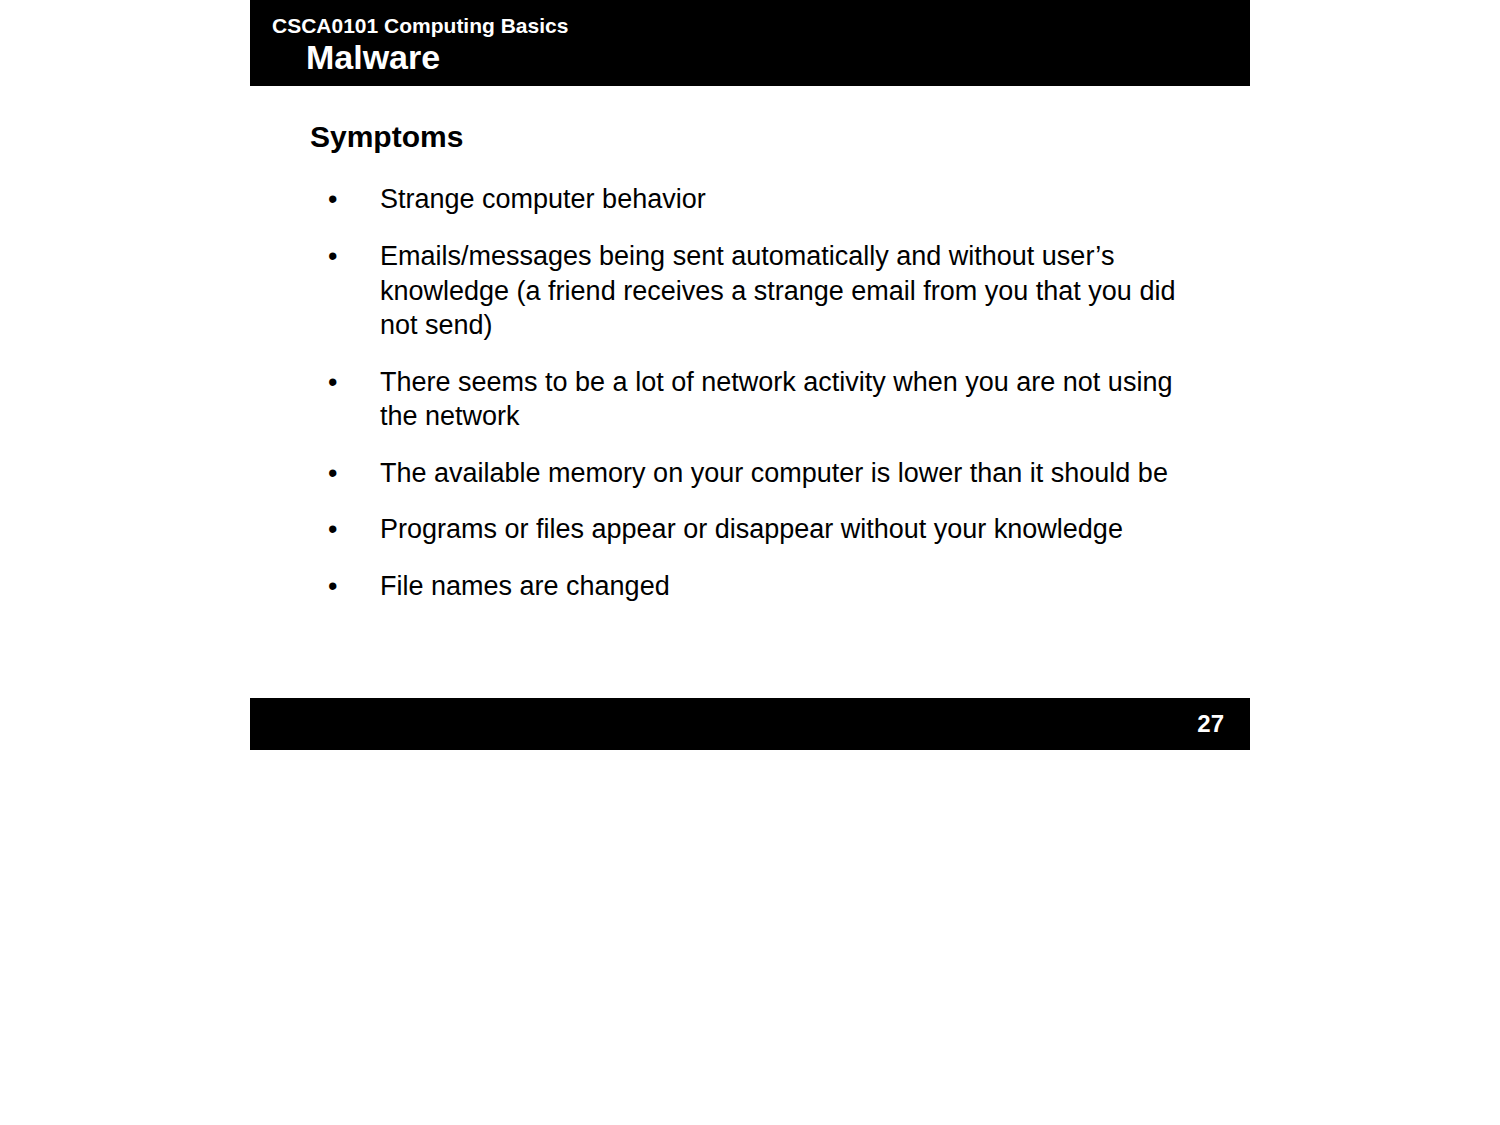CSCA0101 Computing Basics
Malware
Symptoms
Strange computer behavior
Emails/messages being sent automatically and without user’s knowledge (a friend receives a strange email from you that you did not send)
There seems to be a lot of network activity when you are not using the network
The available memory on your computer is lower than it should be
Programs or files appear or disappear without your knowledge
File names are changed
27